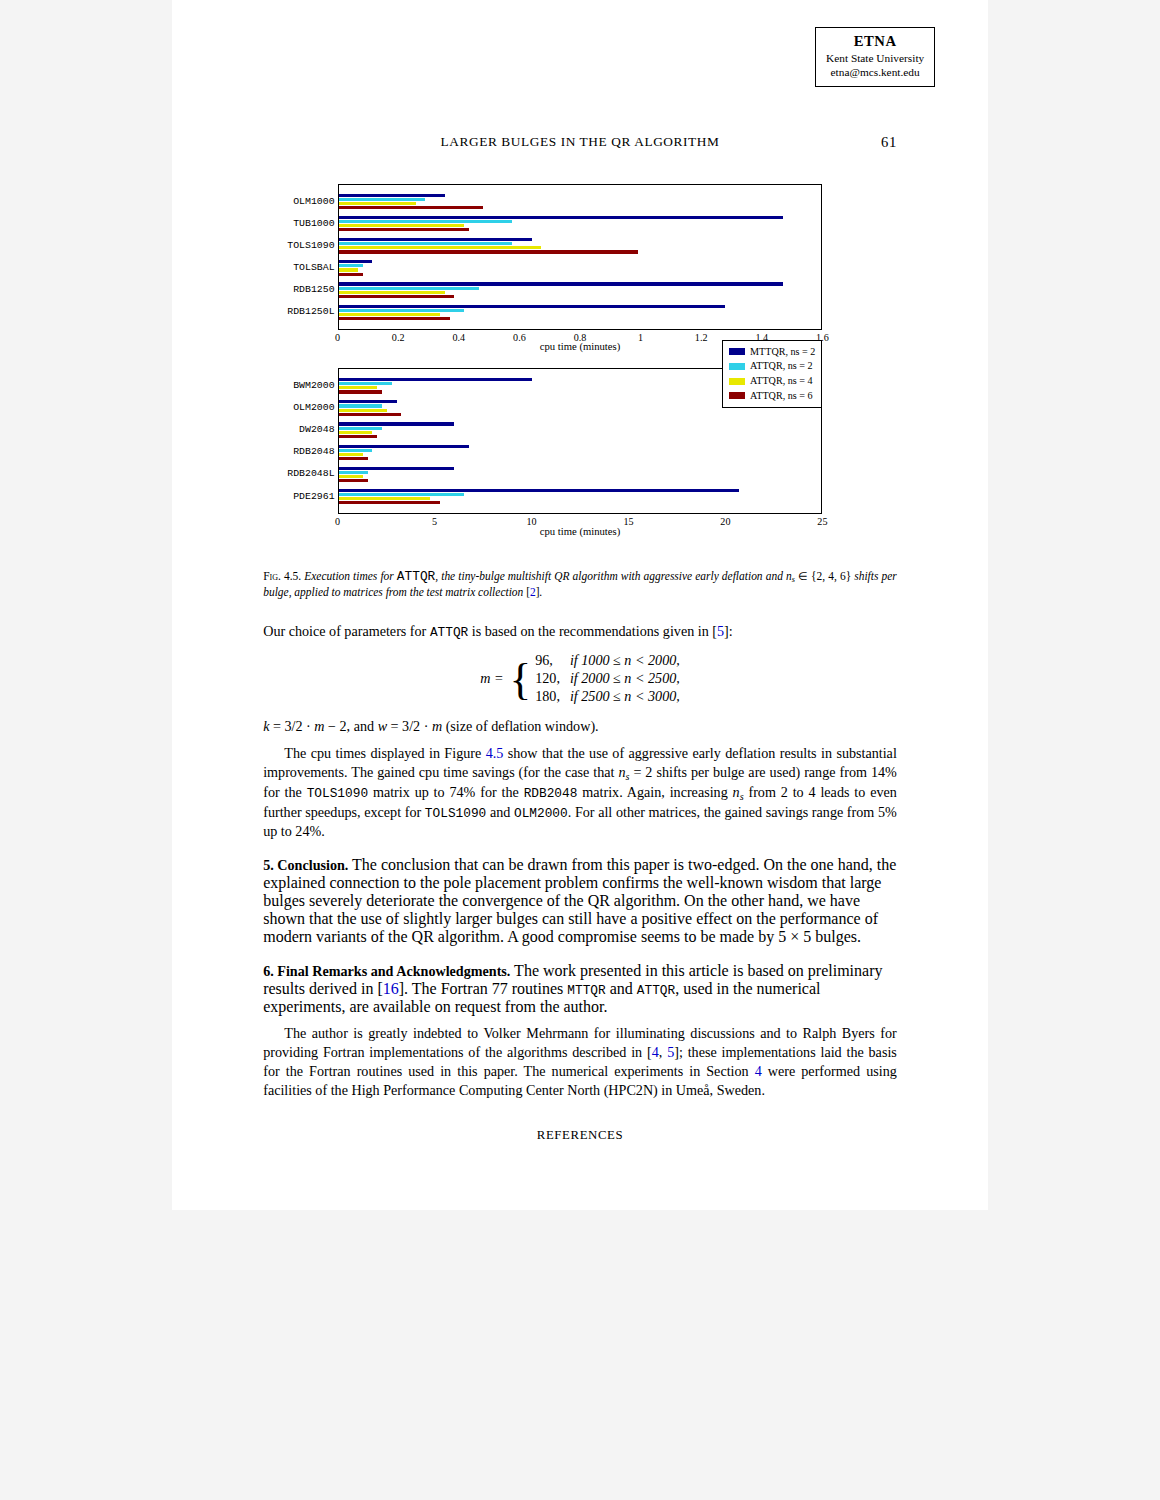ETNA Kent State University
etna@mcs.kent.edu
Larger bulges in the QR algorithm 61
OLM1000 TUB1000 TOLS1090 TOLSBAL RDB1250 RDB1250L
0 0.2 0.4 0.6 0.8 1 1.2 1.4 1.6
cpu time (minutes)
MTTQR, ns = 2
ATTQR, ns = 2
ATTQR, ns = 4
ATTQR, ns = 6
BWM2000 OLM2000 DW2048 RDB2048 RDB2048L PDE2961
0 5 10 15 20 25
cpu time (minutes)
Fig. 4.5. Execution times for ATTQR, the tiny-bulge multishift QR algorithm with aggressive early deflation and ns ∈ {2, 4, 6} shifts per bulge, applied to matrices from the test matrix collection [2].
Our choice of parameters for ATTQR is based on the recommendations given in [5]:
m = { 96, if 1000 ≤ n < 2000, 120, if 2000 ≤ n < 2500, 180, if 2500 ≤ n < 3000,
k = 3/2 · m − 2, and w = 3/2 · m (size of deflation window).
The cpu times displayed in Figure 4.5 show that the use of aggressive early deflation results in substantial improvements. The gained cpu time savings (for the case that ns = 2 shifts per bulge are used) range from 14% for the TOLS1090 matrix up to 74% for the RDB2048 matrix. Again, increasing ns from 2 to 4 leads to even further speedups, except for TOLS1090 and OLM2000. For all other matrices, the gained savings range from 5% up to 24%.
5. Conclusion.
The conclusion that can be drawn from this paper is two-edged. On the one hand, the explained connection to the pole placement problem confirms the well-known wisdom that large bulges severely deteriorate the convergence of the QR algorithm. On the other hand, we have shown that the use of slightly larger bulges can still have a positive effect on the performance of modern variants of the QR algorithm. A good compromise seems to be made by 5 × 5 bulges.
6. Final Remarks and Acknowledgments.
The work presented in this article is based on preliminary results derived in [16]. The Fortran 77 routines MTTQR and ATTQR, used in the numerical experiments, are available on request from the author.
The author is greatly indebted to Volker Mehrmann for illuminating discussions and to Ralph Byers for providing Fortran implementations of the algorithms described in [4, 5]; these implementations laid the basis for the Fortran routines used in this paper. The numerical experiments in Section 4 were performed using facilities of the High Performance Computing Center North (HPC2N) in Umeå, Sweden.
REFERENCES